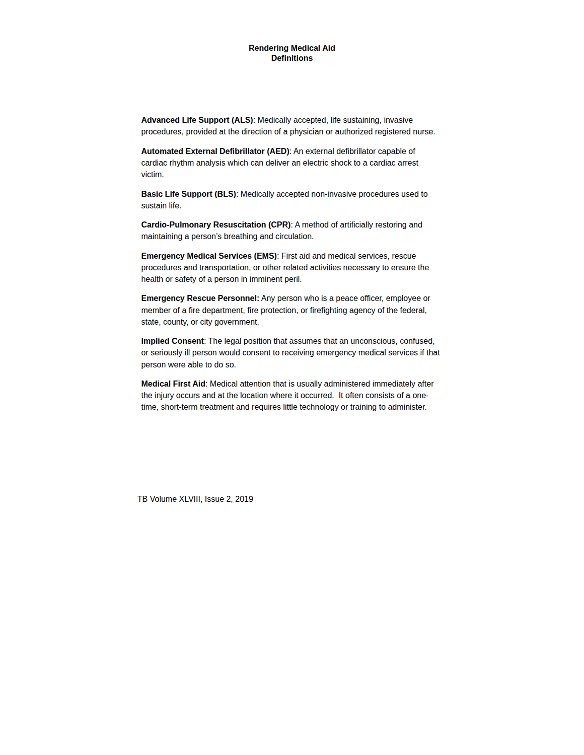Rendering Medical Aid
Definitions
Advanced Life Support (ALS): Medically accepted, life sustaining, invasive procedures, provided at the direction of a physician or authorized registered nurse.
Automated External Defibrillator (AED): An external defibrillator capable of cardiac rhythm analysis which can deliver an electric shock to a cardiac arrest victim.
Basic Life Support (BLS): Medically accepted non-invasive procedures used to sustain life.
Cardio-Pulmonary Resuscitation (CPR): A method of artificially restoring and maintaining a person’s breathing and circulation.
Emergency Medical Services (EMS): First aid and medical services, rescue procedures and transportation, or other related activities necessary to ensure the health or safety of a person in imminent peril.
Emergency Rescue Personnel: Any person who is a peace officer, employee or member of a fire department, fire protection, or firefighting agency of the federal, state, county, or city government.
Implied Consent: The legal position that assumes that an unconscious, confused, or seriously ill person would consent to receiving emergency medical services if that person were able to do so.
Medical First Aid: Medical attention that is usually administered immediately after the injury occurs and at the location where it occurred. It often consists of a one-time, short-term treatment and requires little technology or training to administer.
TB Volume XLVIII, Issue 2, 2019